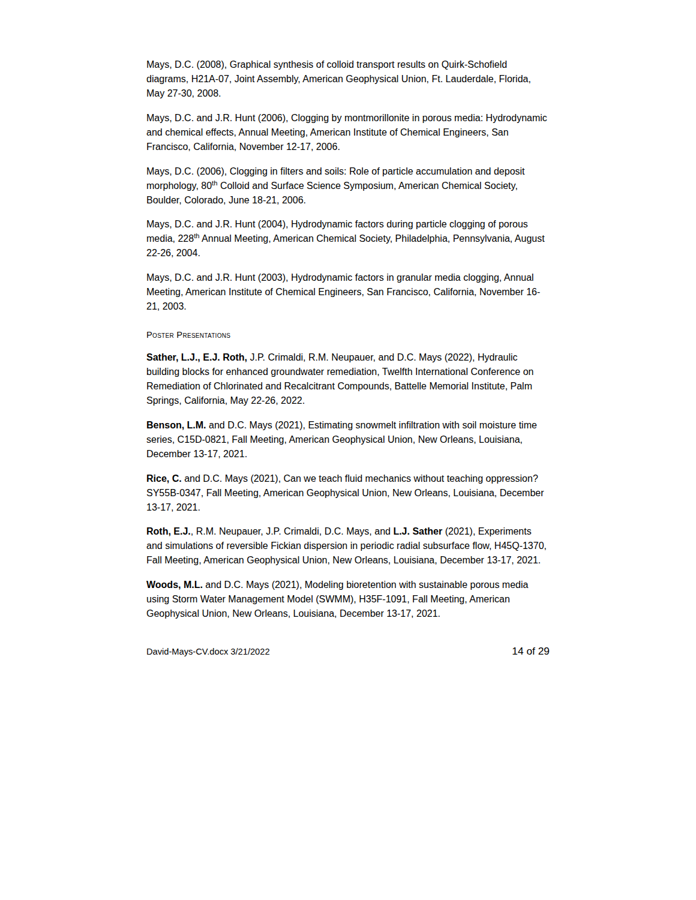Mays, D.C. (2008), Graphical synthesis of colloid transport results on Quirk-Schofield diagrams, H21A-07, Joint Assembly, American Geophysical Union, Ft. Lauderdale, Florida, May 27-30, 2008.
Mays, D.C. and J.R. Hunt (2006), Clogging by montmorillonite in porous media: Hydrodynamic and chemical effects, Annual Meeting, American Institute of Chemical Engineers, San Francisco, California, November 12-17, 2006.
Mays, D.C. (2006), Clogging in filters and soils: Role of particle accumulation and deposit morphology, 80th Colloid and Surface Science Symposium, American Chemical Society, Boulder, Colorado, June 18-21, 2006.
Mays, D.C. and J.R. Hunt (2004), Hydrodynamic factors during particle clogging of porous media, 228th Annual Meeting, American Chemical Society, Philadelphia, Pennsylvania, August 22-26, 2004.
Mays, D.C. and J.R. Hunt (2003), Hydrodynamic factors in granular media clogging, Annual Meeting, American Institute of Chemical Engineers, San Francisco, California, November 16-21, 2003.
Poster Presentations
Sather, L.J., E.J. Roth, J.P. Crimaldi, R.M. Neupauer, and D.C. Mays (2022), Hydraulic building blocks for enhanced groundwater remediation, Twelfth International Conference on Remediation of Chlorinated and Recalcitrant Compounds, Battelle Memorial Institute, Palm Springs, California, May 22-26, 2022.
Benson, L.M. and D.C. Mays (2021), Estimating snowmelt infiltration with soil moisture time series, C15D-0821, Fall Meeting, American Geophysical Union, New Orleans, Louisiana, December 13-17, 2021.
Rice, C. and D.C. Mays (2021), Can we teach fluid mechanics without teaching oppression? SY55B-0347, Fall Meeting, American Geophysical Union, New Orleans, Louisiana, December 13-17, 2021.
Roth, E.J., R.M. Neupauer, J.P. Crimaldi, D.C. Mays, and L.J. Sather (2021), Experiments and simulations of reversible Fickian dispersion in periodic radial subsurface flow, H45Q-1370, Fall Meeting, American Geophysical Union, New Orleans, Louisiana, December 13-17, 2021.
Woods, M.L. and D.C. Mays (2021), Modeling bioretention with sustainable porous media using Storm Water Management Model (SWMM), H35F-1091, Fall Meeting, American Geophysical Union, New Orleans, Louisiana, December 13-17, 2021.
David-Mays-CV.docx 3/21/2022 14 of 29